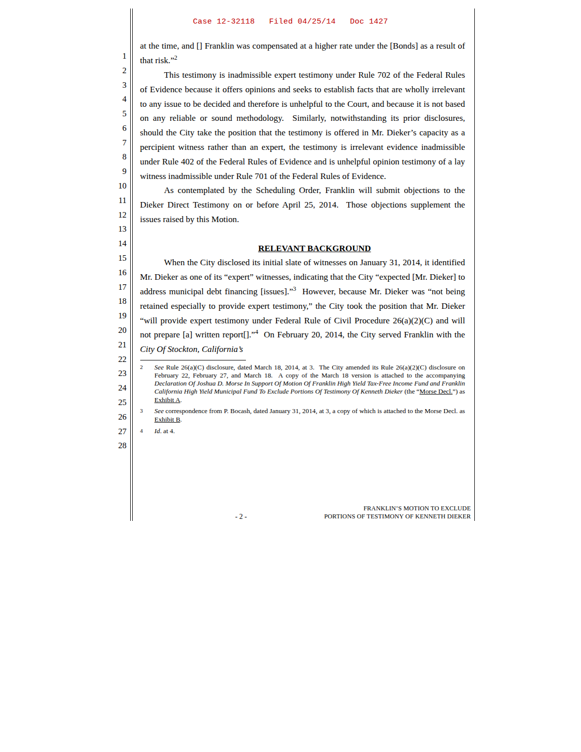Case 12-32118 Filed 04/25/14 Doc 1427
1
2
3
4
5
6
7
8
9
10
11
12
13
14
15
16
17
18
19
20
21
22
23
24
25
26
27
28
at the time, and [] Franklin was compensated at a higher rate under the [Bonds] as a result of that risk.”2
This testimony is inadmissible expert testimony under Rule 702 of the Federal Rules of Evidence because it offers opinions and seeks to establish facts that are wholly irrelevant to any issue to be decided and therefore is unhelpful to the Court, and because it is not based on any reliable or sound methodology. Similarly, notwithstanding its prior disclosures, should the City take the position that the testimony is offered in Mr. Dieker’s capacity as a percipient witness rather than an expert, the testimony is irrelevant evidence inadmissible under Rule 402 of the Federal Rules of Evidence and is unhelpful opinion testimony of a lay witness inadmissible under Rule 701 of the Federal Rules of Evidence.
As contemplated by the Scheduling Order, Franklin will submit objections to the Dieker Direct Testimony on or before April 25, 2014. Those objections supplement the issues raised by this Motion.
RELEVANT BACKGROUND
When the City disclosed its initial slate of witnesses on January 31, 2014, it identified Mr. Dieker as one of its “expert” witnesses, indicating that the City “expected [Mr. Dieker] to address municipal debt financing [issues].”3 However, because Mr. Dieker was “not being retained especially to provide expert testimony,” the City took the position that Mr. Dieker “will provide expert testimony under Federal Rule of Civil Procedure 26(a)(2)(C) and will not prepare [a] written report[].”4 On February 20, 2014, the City served Franklin with the City Of Stockton, California’s
2
See Rule 26(a)(C) disclosure, dated March 18, 2014, at 3. The City amended its Rule 26(a)(2)(C) disclosure on February 22, February 27, and March 18. A copy of the March 18 version is attached to the accompanying Declaration Of Joshua D. Morse In Support Of Motion Of Franklin High Yield Tax-Free Income Fund and Franklin California High Yield Municipal Fund To Exclude Portions Of Testimony Of Kenneth Dieker (the “Morse Decl.”) as Exhibit A.
3
See correspondence from P. Bocash, dated January 31, 2014, at 3, a copy of which is attached to the Morse Decl. as Exhibit B.
4
Id. at 4.
- 2 -
FRANKLIN’S MOTION TO EXCLUDE
PORTIONS OF TESTIMONY OF KENNETH DIEKER